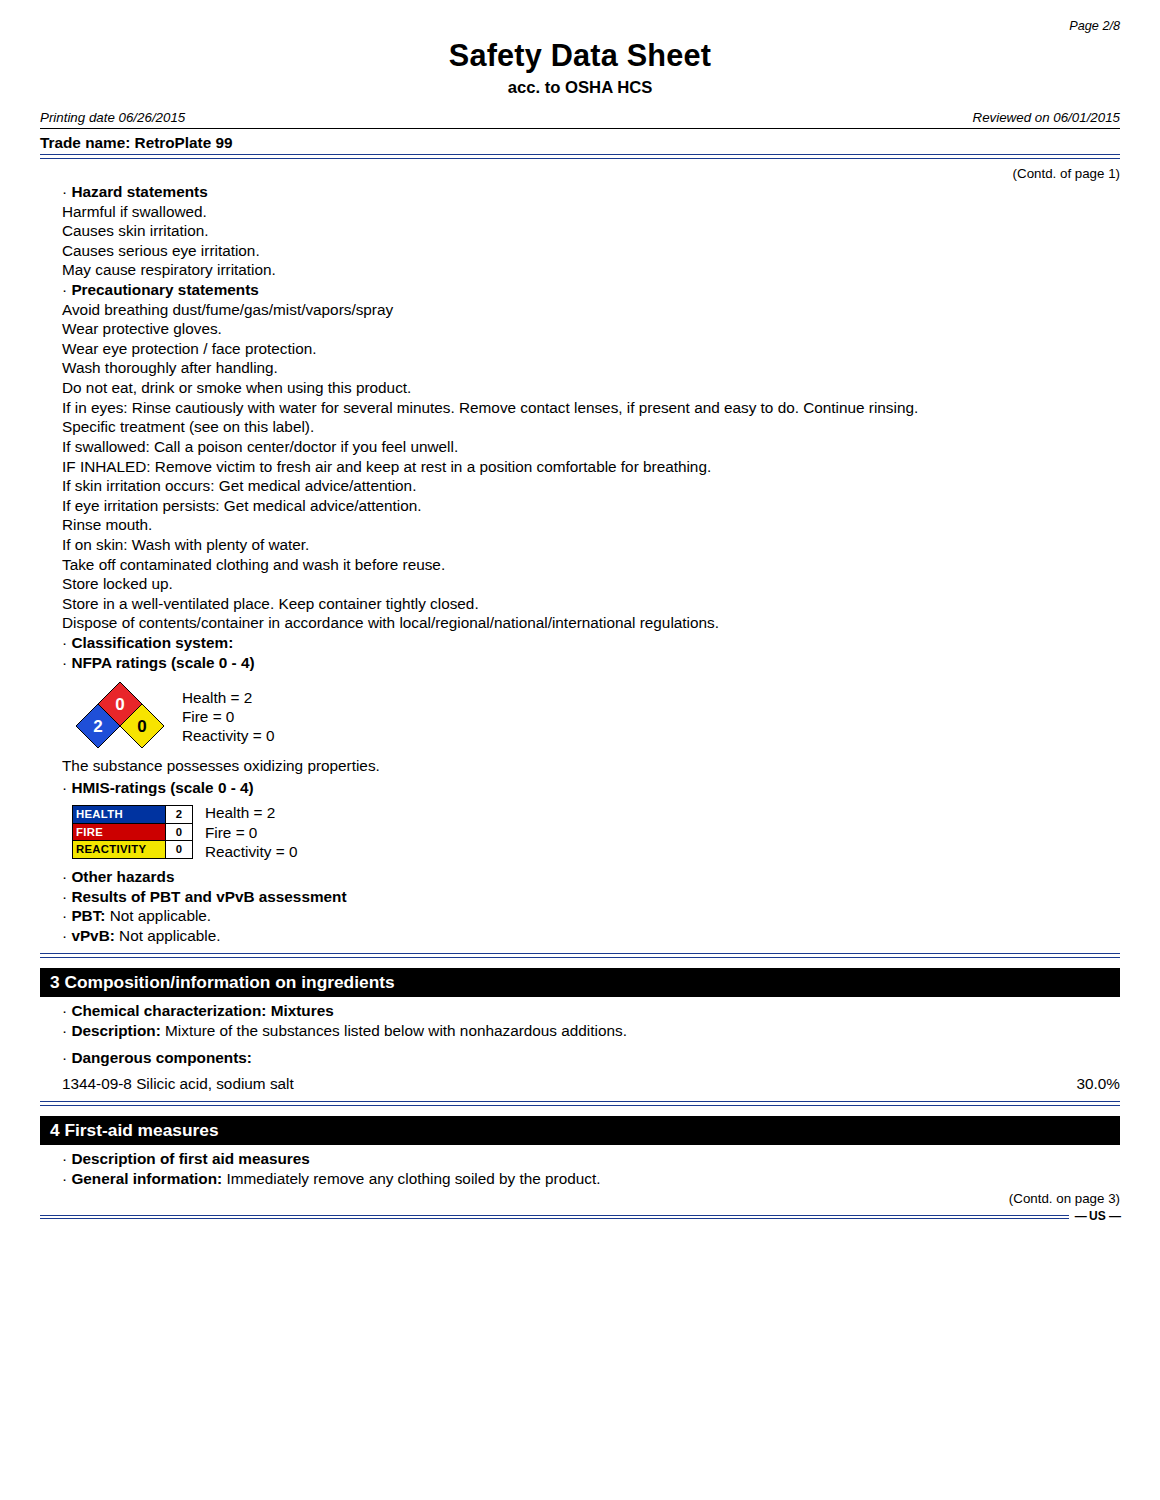Page 2/8
Safety Data Sheet
acc. to OSHA HCS
Printing date 06/26/2015 Reviewed on 06/01/2015
Trade name: RetroPlate 99
(Contd. of page 1)
· Hazard statements
Harmful if swallowed.
Causes skin irritation.
Causes serious eye irritation.
May cause respiratory irritation.
· Precautionary statements
Avoid breathing dust/fume/gas/mist/vapors/spray
Wear protective gloves.
Wear eye protection / face protection.
Wash thoroughly after handling.
Do not eat, drink or smoke when using this product.
If in eyes: Rinse cautiously with water for several minutes. Remove contact lenses, if present and easy to do. Continue rinsing.
Specific treatment (see on this label).
If swallowed: Call a poison center/doctor if you feel unwell.
IF INHALED: Remove victim to fresh air and keep at rest in a position comfortable for breathing.
If skin irritation occurs: Get medical advice/attention.
If eye irritation persists: Get medical advice/attention.
Rinse mouth.
If on skin: Wash with plenty of water.
Take off contaminated clothing and wash it before reuse.
Store locked up.
Store in a well-ventilated place. Keep container tightly closed.
Dispose of contents/container in accordance with local/regional/national/international regulations.
· Classification system:
· NFPA ratings (scale 0 - 4)
0 2 0
Health = 2
Fire = 0
Reactivity = 0
The substance possesses oxidizing properties.
· HMIS-ratings (scale 0 - 4)
| HEALTH | 2 |
| FIRE | 0 |
| REACTIVITY | 0 |
Health = 2
Fire = 0
Reactivity = 0
· Other hazards
· Results of PBT and vPvB assessment
· PBT: Not applicable.
· vPvB: Not applicable.
3 Composition/information on ingredients
· Chemical characterization: Mixtures
· Description: Mixture of the substances listed below with nonhazardous additions.
· Dangerous components:
1344-09-8 Silicic acid, sodium salt 30.0%
4 First-aid measures
· Description of first aid measures
· General information: Immediately remove any clothing soiled by the product.
(Contd. on page 3)
— US —